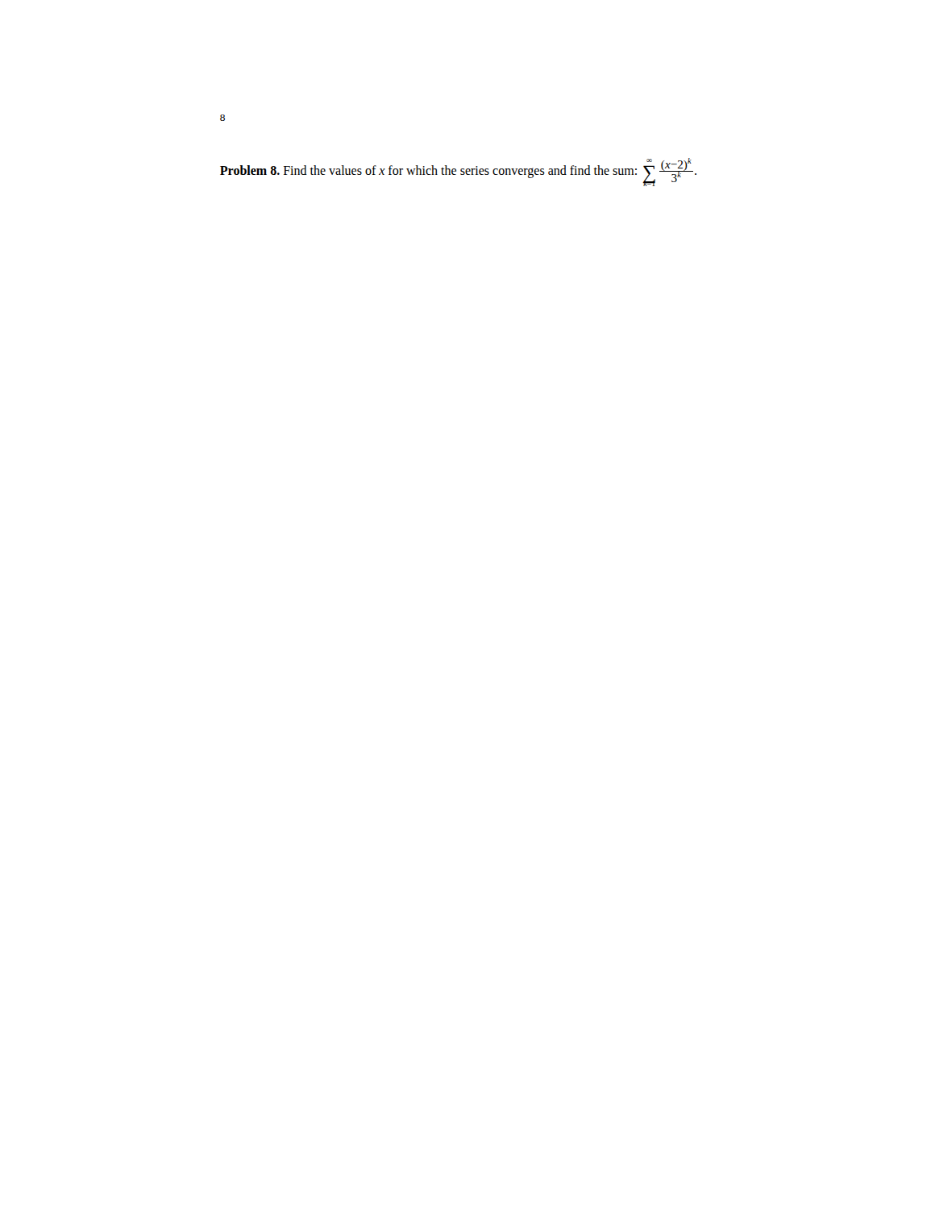8
Problem 8. Find the values of x for which the series converges and find the sum: ∞∑k=1(x−2)k 3k.